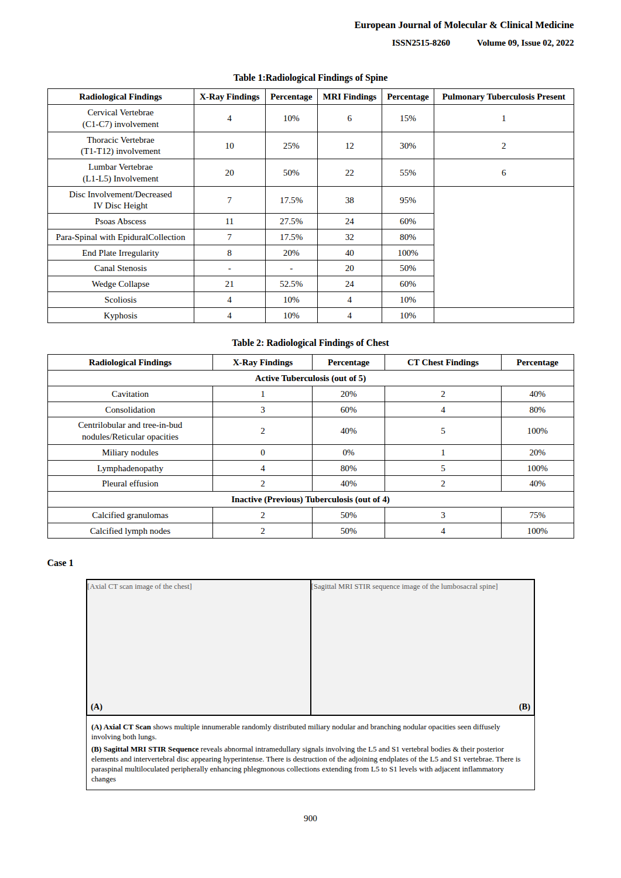European Journal of Molecular & Clinical Medicine
ISSN2515-8260 Volume 09, Issue 02, 2022
Table 1:Radiological Findings of Spine
| Radiological Findings | X-Ray Findings | Percentage | MRI Findings | Percentage | Pulmonary Tuberculosis Present |
| --- | --- | --- | --- | --- | --- |
| Cervical Vertebrae (C1-C7) involvement | 4 | 10% | 6 | 15% | 1 |
| Thoracic Vertebrae (T1-T12) involvement | 10 | 25% | 12 | 30% | 2 |
| Lumbar Vertebrae (L1-L5) Involvement | 20 | 50% | 22 | 55% | 6 |
| Disc Involvement/Decreased IV Disc Height | 7 | 17.5% | 38 | 95% | |
| Psoas Abscess | 11 | 27.5% | 24 | 60% |
| Para-Spinal with EpiduralCollection | 7 | 17.5% | 32 | 80% |
| End Plate Irregularity | 8 | 20% | 40 | 100% |
| Canal Stenosis | - | - | 20 | 50% |
| Wedge Collapse | 21 | 52.5% | 24 | 60% |
| Scoliosis | 4 | 10% | 4 | 10% |
| Kyphosis | 4 | 10% | 4 | 10% | |
Table 2: Radiological Findings of Chest
| Radiological Findings | X-Ray Findings | Percentage | CT Chest Findings | Percentage |
| --- | --- | --- | --- | --- |
| Active Tuberculosis (out of 5) |
| Cavitation | 1 | 20% | 2 | 40% |
| Consolidation | 3 | 60% | 4 | 80% |
| Centrilobular and tree-in-bud nodules/Reticular opacities | 2 | 40% | 5 | 100% |
| Miliary nodules | 0 | 0% | 1 | 20% |
| Lymphadenopathy | 4 | 80% | 5 | 100% |
| Pleural effusion | 2 | 40% | 2 | 40% |
| Inactive (Previous) Tuberculosis (out of 4) |
| Calcified granulomas | 2 | 50% | 3 | 75% |
| Calcified lymph nodes | 2 | 50% | 4 | 100% |
Case 1
[Axial CT scan image of the chest] (A)
[Sagittal MRI STIR sequence image of the lumbosacral spine] (B)
(A) Axial CT Scan shows multiple innumerable randomly distributed miliary nodular and branching nodular opacities seen diffusely involving both lungs.
(B) Sagittal MRI STIR Sequence reveals abnormal intramedullary signals involving the L5 and S1 vertebral bodies & their posterior elements and intervertebral disc appearing hyperintense. There is destruction of the adjoining endplates of the L5 and S1 vertebrae. There is paraspinal multiloculated peripherally enhancing phlegmonous collections extending from L5 to S1 levels with adjacent inflammatory changes
900